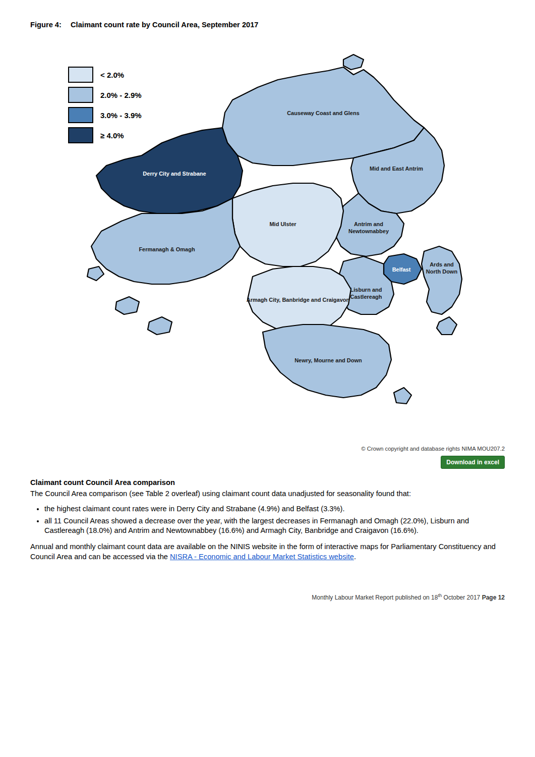Figure 4: Claimant count rate by Council Area, September 2017
< 2.0% 2.0% - 2.9% 3.0% - 3.9% ≥ 4.0% Causeway Coast and Glens Derry City and Strabane Mid and East Antrim Antrim and Newtownabbey Belfast Ards and North Down Lisburn and Castlereagh Mid Ulster Fermanagh & Omagh Armagh City, Banbridge and Craigavon Newry, Mourne and Down
© Crown copyright and database rights NIMA MOU207.2
Download in excel
Claimant count Council Area comparison
The Council Area comparison (see Table 2 overleaf) using claimant count data unadjusted for seasonality found that:
the highest claimant count rates were in Derry City and Strabane (4.9%) and Belfast (3.3%).
all 11 Council Areas showed a decrease over the year, with the largest decreases in Fermanagh and Omagh (22.0%), Lisburn and Castlereagh (18.0%) and Antrim and Newtownabbey (16.6%) and Armagh City, Banbridge and Craigavon (16.6%).
Annual and monthly claimant count data are available on the NINIS website in the form of interactive maps for Parliamentary Constituency and Council Area and can be accessed via the NISRA - Economic and Labour Market Statistics website.
Monthly Labour Market Report published on 18th October 2017 Page 12